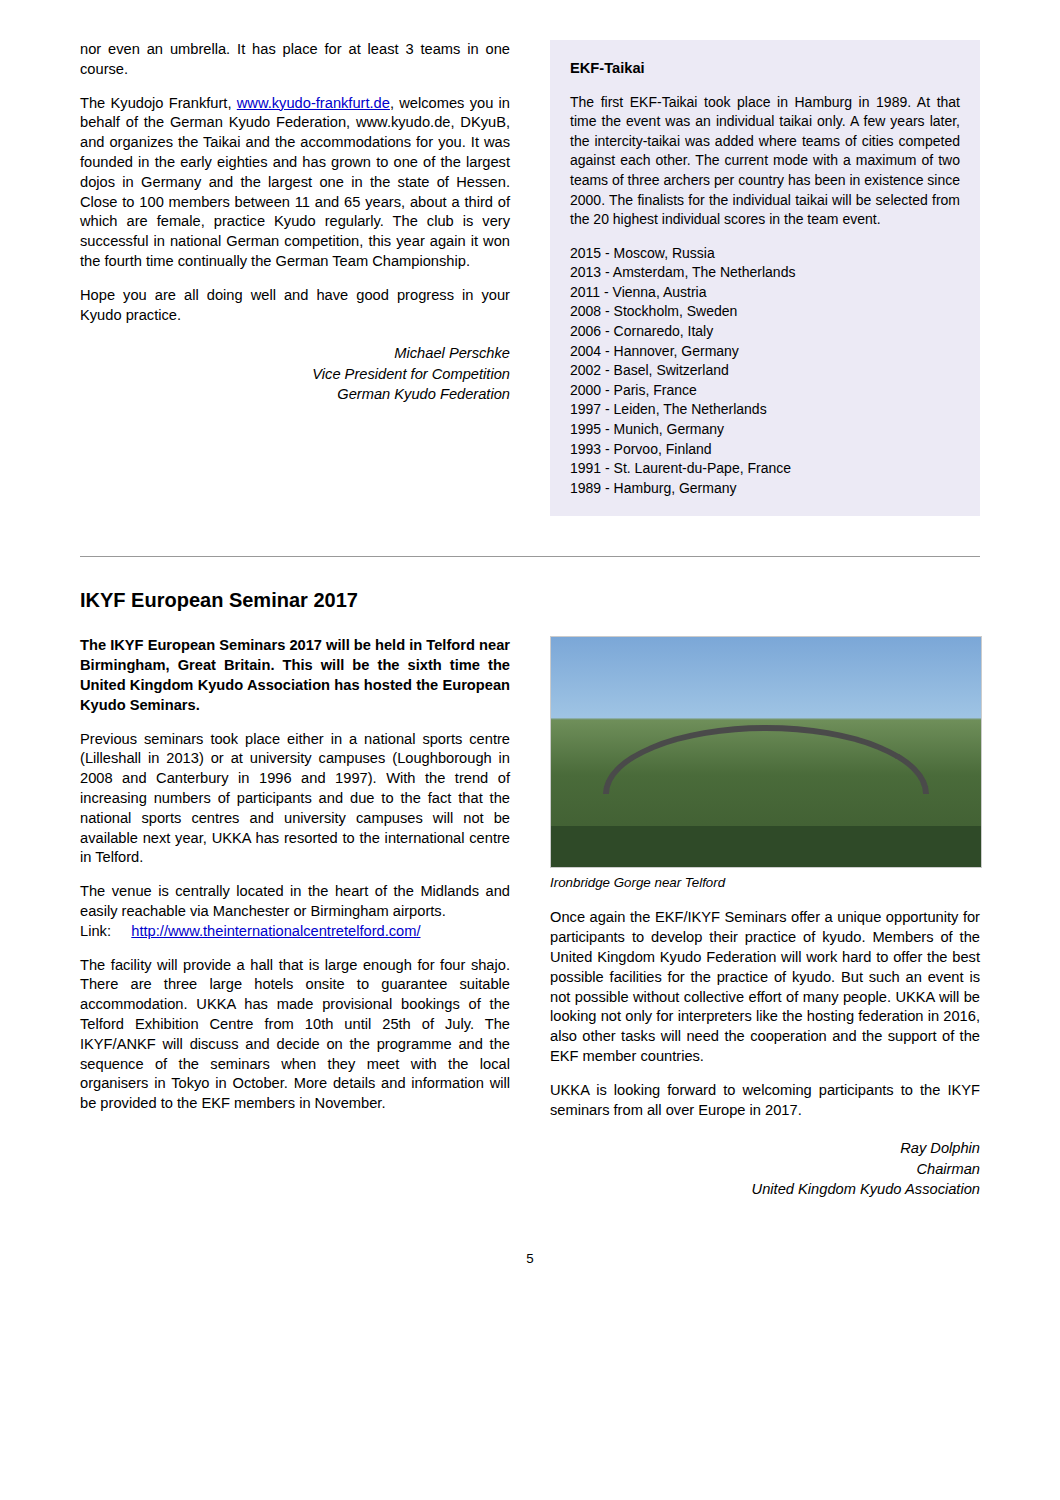nor even an umbrella. It has place for at least 3 teams in one course.
The Kyudojo Frankfurt, www.kyudo-frankfurt.de, welcomes you in behalf of the German Kyudo Federation, www.kyudo.de, DKyuB, and organizes the Taikai and the accommodations for you. It was founded in the early eighties and has grown to one of the largest dojos in Germany and the largest one in the state of Hessen. Close to 100 members between 11 and 65 years, about a third of which are female, practice Kyudo regularly. The club is very successful in national German competition, this year again it won the fourth time continually the German Team Championship.
Hope you are all doing well and have good progress in your Kyudo practice.
Michael Perschke
Vice President for Competition
German Kyudo Federation
EKF-Taikai
The first EKF-Taikai took place in Hamburg in 1989. At that time the event was an individual taikai only. A few years later, the intercity-taikai was added where teams of cities competed against each other. The current mode with a maximum of two teams of three archers per country has been in existence since 2000. The finalists for the individual taikai will be selected from the 20 highest individual scores in the team event.
2015 - Moscow, Russia
2013 - Amsterdam, The Netherlands
2011 - Vienna, Austria
2008 - Stockholm, Sweden
2006 - Cornaredo, Italy
2004 - Hannover, Germany
2002 - Basel, Switzerland
2000 - Paris, France
1997 - Leiden, The Netherlands
1995 - Munich, Germany
1993 - Porvoo, Finland
1991 - St. Laurent-du-Pape, France
1989 - Hamburg, Germany
IKYF European Seminar 2017
The IKYF European Seminars 2017 will be held in Telford near Birmingham, Great Britain. This will be the sixth time the United Kingdom Kyudo Association has hosted the European Kyudo Seminars.
Previous seminars took place either in a national sports centre (Lilleshall in 2013) or at university campuses (Loughborough in 2008 and Canterbury in 1996 and 1997). With the trend of increasing numbers of participants and due to the fact that the national sports centres and university campuses will not be available next year, UKKA has resorted to the international centre in Telford.
The venue is centrally located in the heart of the Midlands and easily reachable via Manchester or Birmingham airports.
Link: http://www.theinternationalcentretelford.com/
The facility will provide a hall that is large enough for four shajo. There are three large hotels onsite to guarantee suitable accommodation. UKKA has made provisional bookings of the Telford Exhibition Centre from 10th until 25th of July. The IKYF/ANKF will discuss and decide on the programme and the sequence of the seminars when they meet with the local organisers in Tokyo in October. More details and information will be provided to the EKF members in November.
Ironbridge Gorge near Telford
Once again the EKF/IKYF Seminars offer a unique opportunity for participants to develop their practice of kyudo. Members of the United Kingdom Kyudo Federation will work hard to offer the best possible facilities for the practice of kyudo. But such an event is not possible without collective effort of many people. UKKA will be looking not only for interpreters like the hosting federation in 2016, also other tasks will need the cooperation and the support of the EKF member countries.
UKKA is looking forward to welcoming participants to the IKYF seminars from all over Europe in 2017.
Ray Dolphin
Chairman
United Kingdom Kyudo Association
5